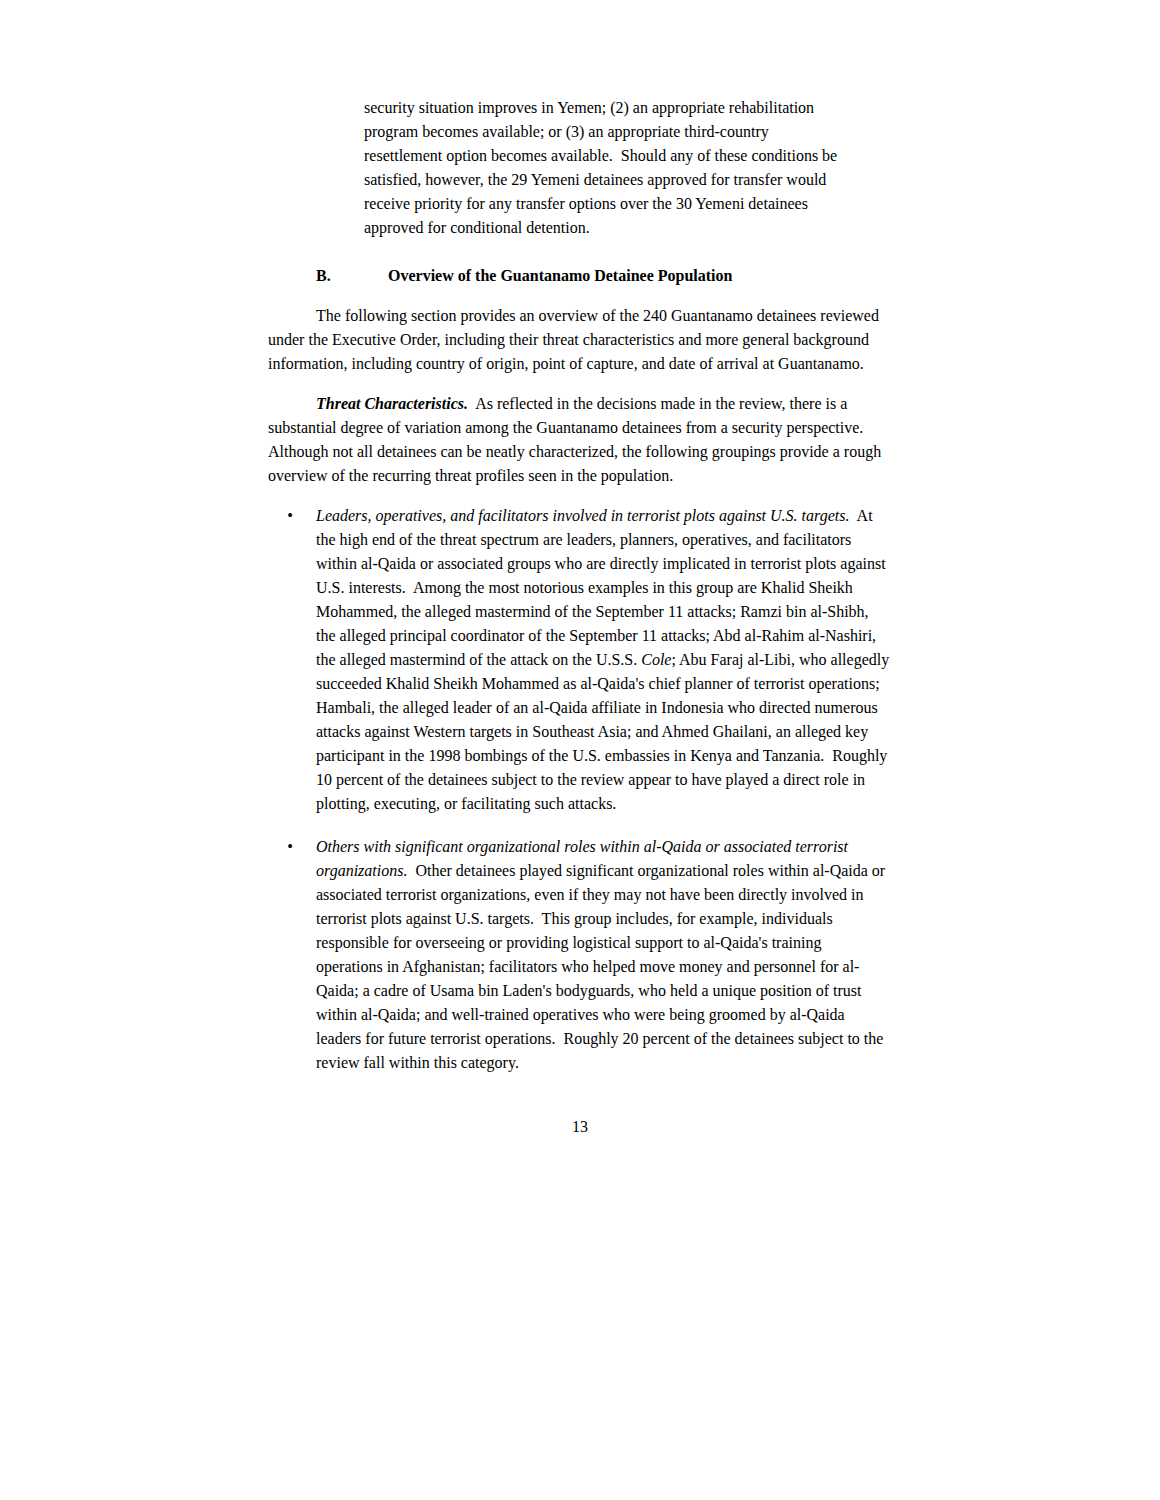security situation improves in Yemen; (2) an appropriate rehabilitation program becomes available; or (3) an appropriate third-country resettlement option becomes available. Should any of these conditions be satisfied, however, the 29 Yemeni detainees approved for transfer would receive priority for any transfer options over the 30 Yemeni detainees approved for conditional detention.
B. Overview of the Guantanamo Detainee Population
The following section provides an overview of the 240 Guantanamo detainees reviewed under the Executive Order, including their threat characteristics and more general background information, including country of origin, point of capture, and date of arrival at Guantanamo.
Threat Characteristics. As reflected in the decisions made in the review, there is a substantial degree of variation among the Guantanamo detainees from a security perspective. Although not all detainees can be neatly characterized, the following groupings provide a rough overview of the recurring threat profiles seen in the population.
Leaders, operatives, and facilitators involved in terrorist plots against U.S. targets. At the high end of the threat spectrum are leaders, planners, operatives, and facilitators within al-Qaida or associated groups who are directly implicated in terrorist plots against U.S. interests. Among the most notorious examples in this group are Khalid Sheikh Mohammed, the alleged mastermind of the September 11 attacks; Ramzi bin al-Shibh, the alleged principal coordinator of the September 11 attacks; Abd al-Rahim al-Nashiri, the alleged mastermind of the attack on the U.S.S. Cole; Abu Faraj al-Libi, who allegedly succeeded Khalid Sheikh Mohammed as al-Qaida's chief planner of terrorist operations; Hambali, the alleged leader of an al-Qaida affiliate in Indonesia who directed numerous attacks against Western targets in Southeast Asia; and Ahmed Ghailani, an alleged key participant in the 1998 bombings of the U.S. embassies in Kenya and Tanzania. Roughly 10 percent of the detainees subject to the review appear to have played a direct role in plotting, executing, or facilitating such attacks.
Others with significant organizational roles within al-Qaida or associated terrorist organizations. Other detainees played significant organizational roles within al-Qaida or associated terrorist organizations, even if they may not have been directly involved in terrorist plots against U.S. targets. This group includes, for example, individuals responsible for overseeing or providing logistical support to al-Qaida's training operations in Afghanistan; facilitators who helped move money and personnel for al-Qaida; a cadre of Usama bin Laden's bodyguards, who held a unique position of trust within al-Qaida; and well-trained operatives who were being groomed by al-Qaida leaders for future terrorist operations. Roughly 20 percent of the detainees subject to the review fall within this category.
13